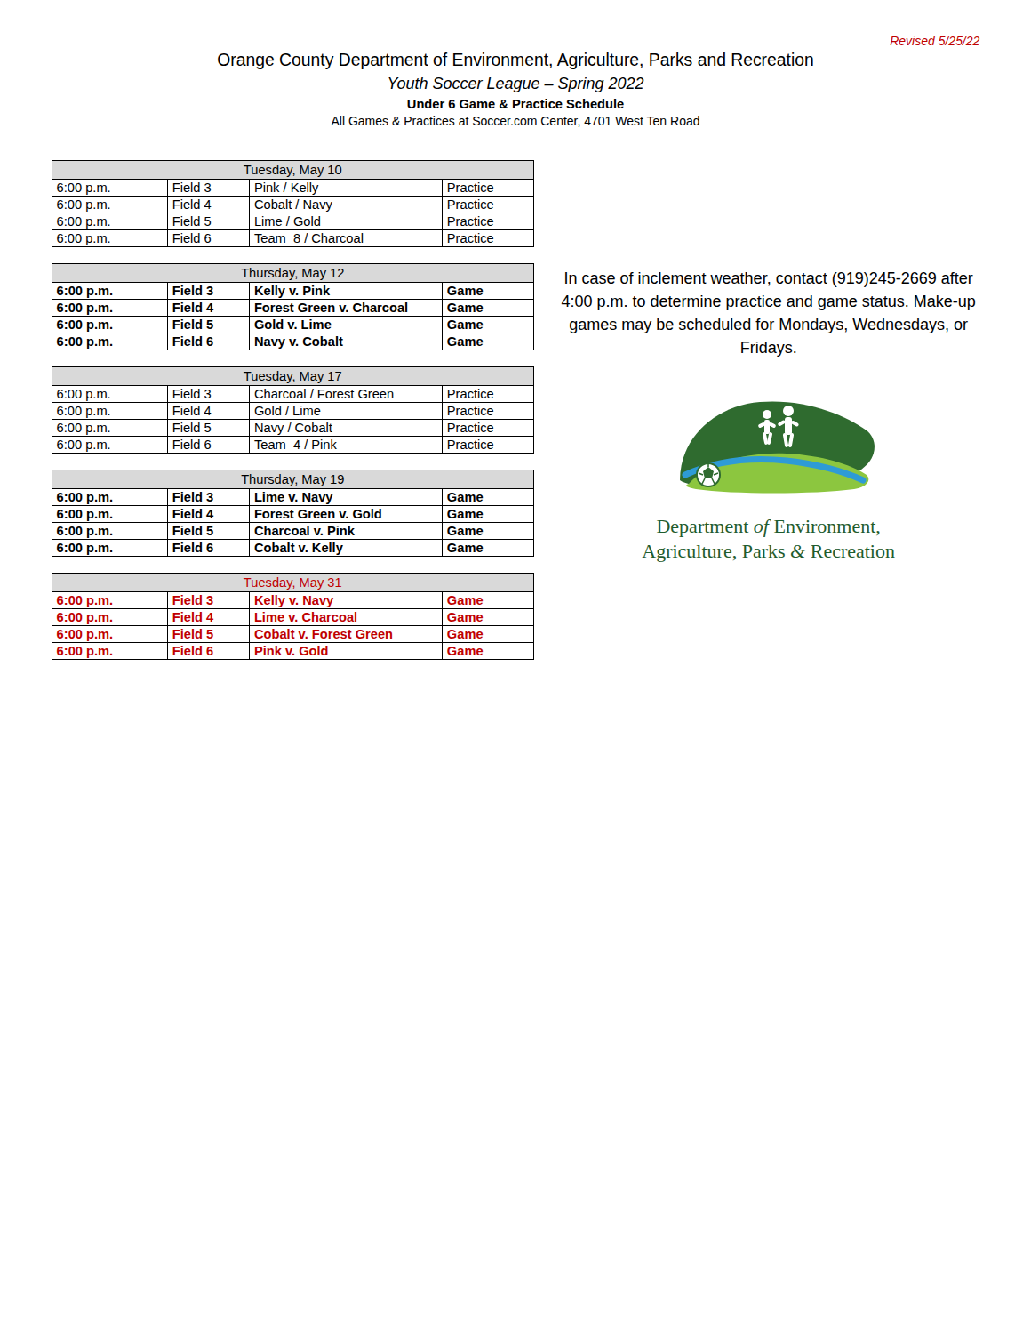Revised 5/25/22
Orange County Department of Environment, Agriculture, Parks and Recreation
Youth Soccer League – Spring 2022
Under 6 Game & Practice Schedule
All Games & Practices at Soccer.com Center, 4701 West Ten Road
| Tuesday, May 10 |
| --- |
| 6:00 p.m. | Field 3 | Pink / Kelly | Practice |
| 6:00 p.m. | Field 4 | Cobalt / Navy | Practice |
| 6:00 p.m. | Field 5 | Lime / Gold | Practice |
| 6:00 p.m. | Field 6 | Team 8 / Charcoal | Practice |
| Thursday, May 12 |
| --- |
| 6:00 p.m. | Field 3 | Kelly v. Pink | Game |
| 6:00 p.m. | Field 4 | Forest Green v. Charcoal | Game |
| 6:00 p.m. | Field 5 | Gold v. Lime | Game |
| 6:00 p.m. | Field 6 | Navy v. Cobalt | Game |
| Tuesday, May 17 |
| --- |
| 6:00 p.m. | Field 3 | Charcoal / Forest Green | Practice |
| 6:00 p.m. | Field 4 | Gold / Lime | Practice |
| 6:00 p.m. | Field 5 | Navy / Cobalt | Practice |
| 6:00 p.m. | Field 6 | Team 4 / Pink | Practice |
| Thursday, May 19 |
| --- |
| 6:00 p.m. | Field 3 | Lime v. Navy | Game |
| 6:00 p.m. | Field 4 | Forest Green v. Gold | Game |
| 6:00 p.m. | Field 5 | Charcoal v. Pink | Game |
| 6:00 p.m. | Field 6 | Cobalt v. Kelly | Game |
| Tuesday, May 31 |
| --- |
| 6:00 p.m. | Field 3 | Kelly v. Navy | Game |
| 6:00 p.m. | Field 4 | Lime v. Charcoal | Game |
| 6:00 p.m. | Field 5 | Cobalt v. Forest Green | Game |
| 6:00 p.m. | Field 6 | Pink v. Gold | Game |
In case of inclement weather, contact (919)245-2669 after 4:00 p.m. to determine practice and game status. Make-up games may be scheduled for Mondays, Wednesdays, or Fridays.
Department of Environment,
Agriculture, Parks & Recreation